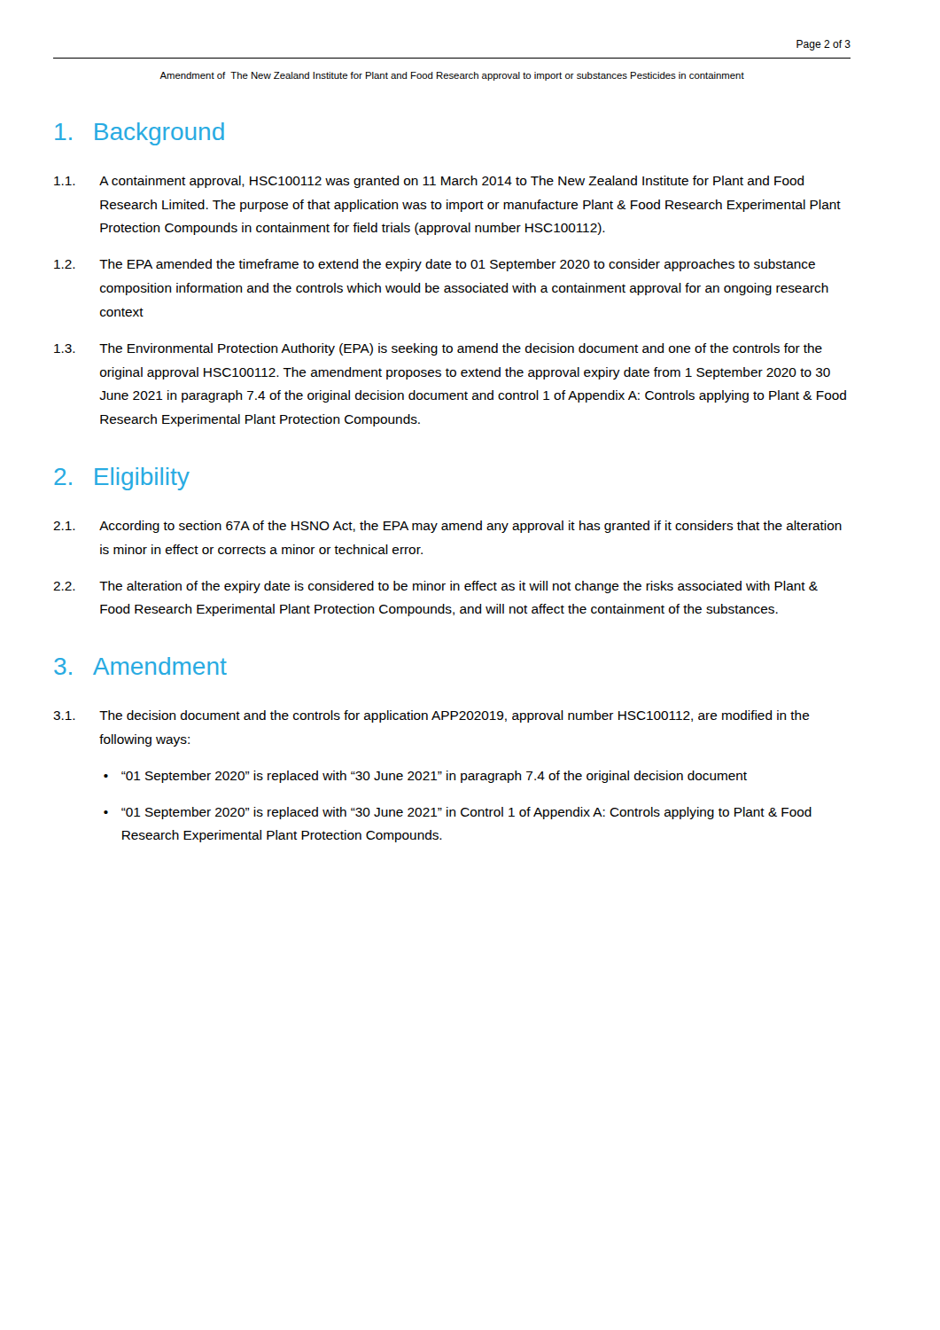Page 2 of 3
Amendment of The New Zealand Institute for Plant and Food Research approval to import or substances Pesticides in containment
1. Background
1.1. A containment approval, HSC100112 was granted on 11 March 2014 to The New Zealand Institute for Plant and Food Research Limited. The purpose of that application was to import or manufacture Plant & Food Research Experimental Plant Protection Compounds in containment for field trials (approval number HSC100112).
1.2. The EPA amended the timeframe to extend the expiry date to 01 September 2020 to consider approaches to substance composition information and the controls which would be associated with a containment approval for an ongoing research context
1.3. The Environmental Protection Authority (EPA) is seeking to amend the decision document and one of the controls for the original approval HSC100112. The amendment proposes to extend the approval expiry date from 1 September 2020 to 30 June 2021 in paragraph 7.4 of the original decision document and control 1 of Appendix A: Controls applying to Plant & Food Research Experimental Plant Protection Compounds.
2. Eligibility
2.1. According to section 67A of the HSNO Act, the EPA may amend any approval it has granted if it considers that the alteration is minor in effect or corrects a minor or technical error.
2.2. The alteration of the expiry date is considered to be minor in effect as it will not change the risks associated with Plant & Food Research Experimental Plant Protection Compounds, and will not affect the containment of the substances.
3. Amendment
3.1. The decision document and the controls for application APP202019, approval number HSC100112, are modified in the following ways:
“01 September 2020” is replaced with “30 June 2021” in paragraph 7.4 of the original decision document
“01 September 2020” is replaced with “30 June 2021” in Control 1 of Appendix A: Controls applying to Plant & Food Research Experimental Plant Protection Compounds.